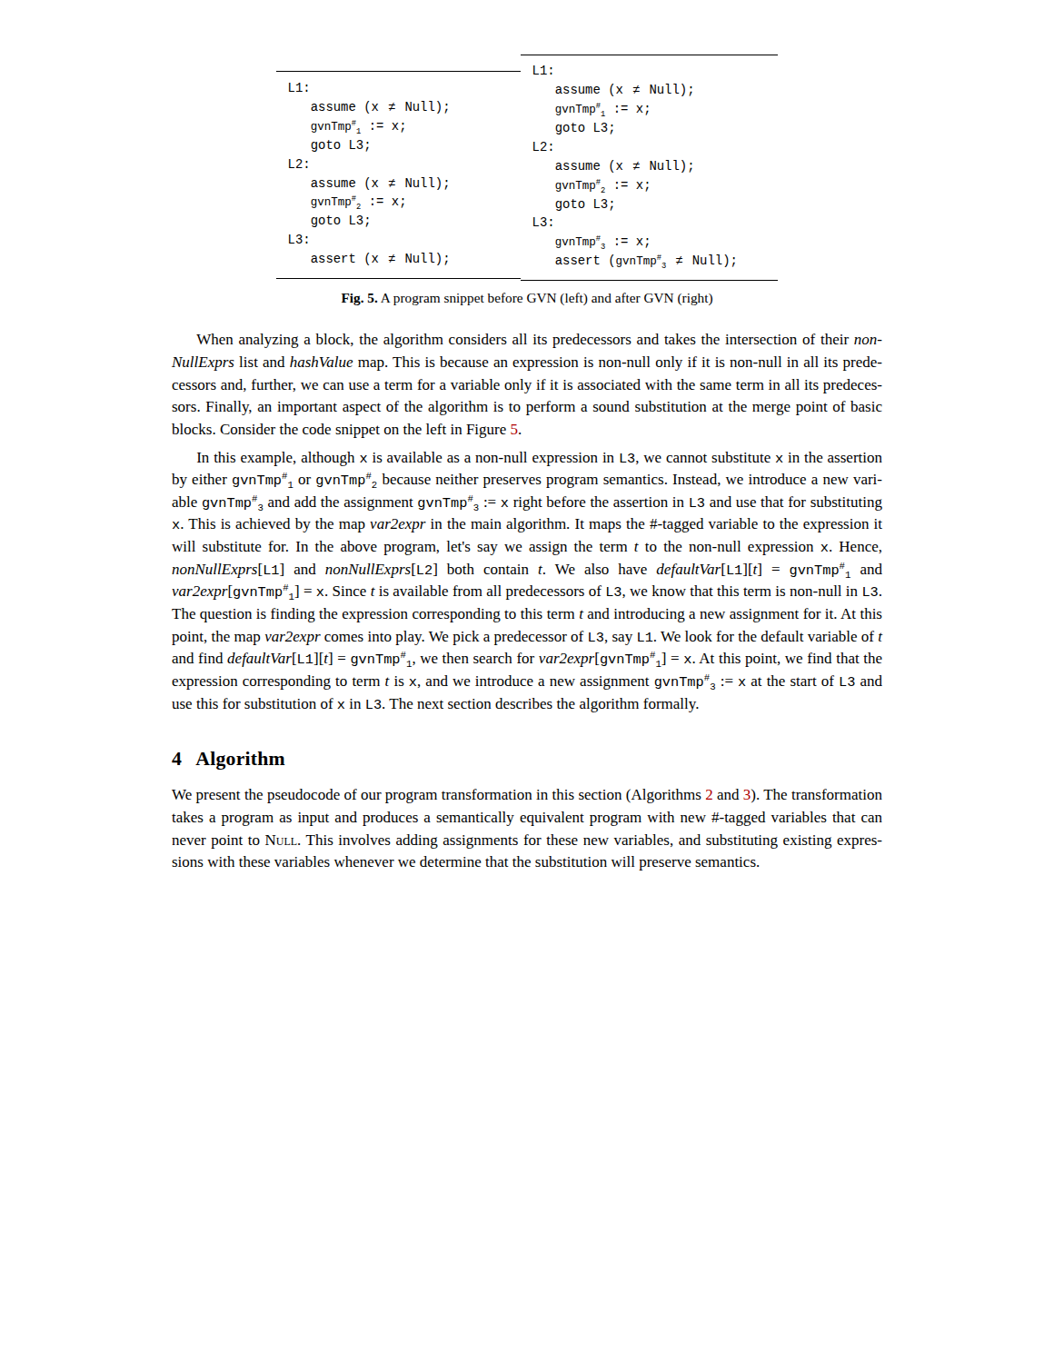L1: assume (x ≠ Null); gvnTmp#1 := x; goto L3; L2: assume (x ≠ Null); gvnTmp#2 := x; goto L3; L3: assert (x ≠ Null);
L1: assume (x ≠ Null); gvnTmp#1 := x; goto L3; L2: assume (x ≠ Null); gvnTmp#2 := x; goto L3; L3: gvnTmp#3 := x; assert (gvnTmp#3 ≠ Null);
Fig. 5. A program snippet before GVN (left) and after GVN (right)
When analyzing a block, the algorithm considers all its predecessors and takes the intersection of their nonNullExprs list and hashValue map. This is because an expression is non-null only if it is non-null in all its predecessors and, further, we can use a term for a variable only if it is associated with the same term in all its predecessors. Finally, an important aspect of the algorithm is to perform a sound substitution at the merge point of basic blocks. Consider the code snippet on the left in Figure 5.
In this example, although x is available as a non-null expression in L3, we cannot substitute x in the assertion by either gvnTmp#1 or gvnTmp#2 because neither preserves program semantics. Instead, we introduce a new variable gvnTmp#3 and add the assignment gvnTmp#3 := x right before the assertion in L3 and use that for substituting x. This is achieved by the map var2expr in the main algorithm. It maps the #-tagged variable to the expression it will substitute for. In the above program, let's say we assign the term t to the non-null expression x. Hence, nonNullExprs[L1] and nonNullExprs[L2] both contain t. We also have defaultVar[L1][t] = gvnTmp#1 and var2expr[gvnTmp#1] = x. Since t is available from all predecessors of L3, we know that this term is non-null in L3. The question is finding the expression corresponding to this term t and introducing a new assignment for it. At this point, the map var2expr comes into play. We pick a predecessor of L3, say L1. We look for the default variable of t and find defaultVar[L1][t] = gvnTmp#1, we then search for var2expr[gvnTmp#1] = x. At this point, we find that the expression corresponding to term t is x, and we introduce a new assignment gvnTmp#3 := x at the start of L3 and use this for substitution of x in L3. The next section describes the algorithm formally.
4 Algorithm
We present the pseudocode of our program transformation in this section (Algorithms 2 and 3). The transformation takes a program as input and produces a semantically equivalent program with new #-tagged variables that can never point to Null. This involves adding assignments for these new variables, and substituting existing expressions with these variables whenever we determine that the substitution will preserve semantics.